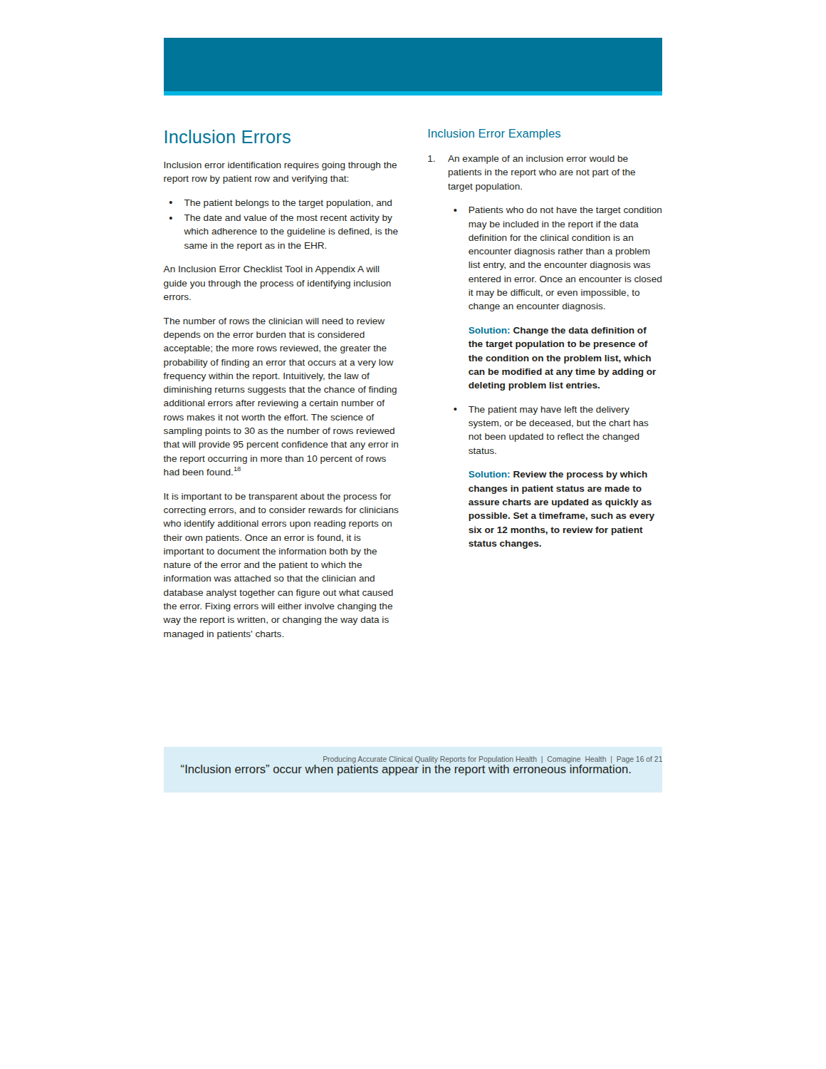Inclusion Errors
Inclusion error identification requires going through the report row by patient row and verifying that:
The patient belongs to the target population, and
The date and value of the most recent activity by which adherence to the guideline is defined, is the same in the report as in the EHR.
An Inclusion Error Checklist Tool in Appendix A will guide you through the process of identifying inclusion errors.
The number of rows the clinician will need to review depends on the error burden that is considered acceptable; the more rows reviewed, the greater the probability of finding an error that occurs at a very low frequency within the report. Intuitively, the law of diminishing returns suggests that the chance of finding additional errors after reviewing a certain number of rows makes it not worth the effort. The science of sampling points to 30 as the number of rows reviewed that will provide 95 percent confidence that any error in the report occurring in more than 10 percent of rows had been found.18
It is important to be transparent about the process for correcting errors, and to consider rewards for clinicians who identify additional errors upon reading reports on their own patients. Once an error is found, it is important to document the information both by the nature of the error and the patient to which the information was attached so that the clinician and database analyst together can figure out what caused the error. Fixing errors will either involve changing the way the report is written, or changing the way data is managed in patients' charts.
Inclusion Error Examples
An example of an inclusion error would be patients in the report who are not part of the target population.
Patients who do not have the target condition may be included in the report if the data definition for the clinical condition is an encounter diagnosis rather than a problem list entry, and the encounter diagnosis was entered in error. Once an encounter is closed it may be difficult, or even impossible, to change an encounter diagnosis.
Solution: Change the data definition of the target population to be presence of the condition on the problem list, which can be modified at any time by adding or deleting problem list entries.
The patient may have left the delivery system, or be deceased, but the chart has not been updated to reflect the changed status.
Solution: Review the process by which changes in patient status are made to assure charts are updated as quickly as possible. Set a timeframe, such as every six or 12 months, to review for patient status changes.
“Inclusion errors” occur when patients appear in the report with erroneous information.
Producing Accurate Clinical Quality Reports for Population Health | Comagine Health | Page 16 of 21